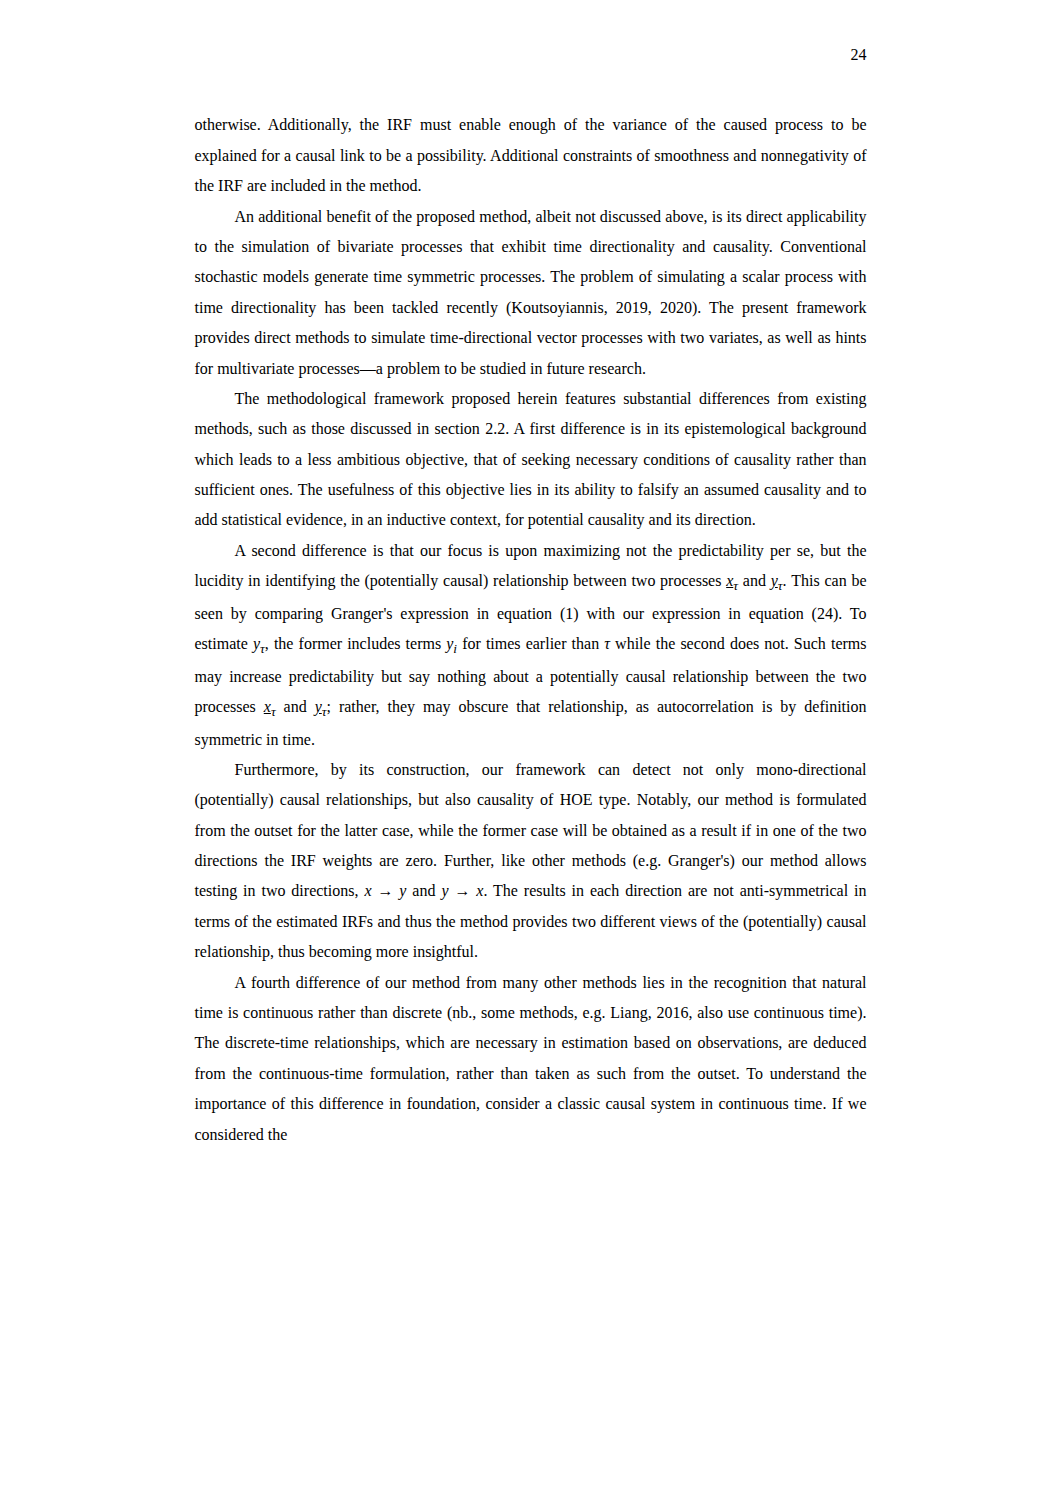24
otherwise. Additionally, the IRF must enable enough of the variance of the caused process to be explained for a causal link to be a possibility. Additional constraints of smoothness and nonnegativity of the IRF are included in the method.
An additional benefit of the proposed method, albeit not discussed above, is its direct applicability to the simulation of bivariate processes that exhibit time directionality and causality. Conventional stochastic models generate time symmetric processes. The problem of simulating a scalar process with time directionality has been tackled recently (Koutsoyiannis, 2019, 2020). The present framework provides direct methods to simulate time-directional vector processes with two variates, as well as hints for multivariate processes—a problem to be studied in future research.
The methodological framework proposed herein features substantial differences from existing methods, such as those discussed in section 2.2. A first difference is in its epistemological background which leads to a less ambitious objective, that of seeking necessary conditions of causality rather than sufficient ones. The usefulness of this objective lies in its ability to falsify an assumed causality and to add statistical evidence, in an inductive context, for potential causality and its direction.
A second difference is that our focus is upon maximizing not the predictability per se, but the lucidity in identifying the (potentially causal) relationship between two processes xτ and yτ. This can be seen by comparing Granger's expression in equation (1) with our expression in equation (24). To estimate yτ, the former includes terms yi for times earlier than τ while the second does not. Such terms may increase predictability but say nothing about a potentially causal relationship between the two processes xτ and yτ; rather, they may obscure that relationship, as autocorrelation is by definition symmetric in time.
Furthermore, by its construction, our framework can detect not only mono-directional (potentially) causal relationships, but also causality of HOE type. Notably, our method is formulated from the outset for the latter case, while the former case will be obtained as a result if in one of the two directions the IRF weights are zero. Further, like other methods (e.g. Granger's) our method allows testing in two directions, x → y and y → x. The results in each direction are not anti-symmetrical in terms of the estimated IRFs and thus the method provides two different views of the (potentially) causal relationship, thus becoming more insightful.
A fourth difference of our method from many other methods lies in the recognition that natural time is continuous rather than discrete (nb., some methods, e.g. Liang, 2016, also use continuous time). The discrete-time relationships, which are necessary in estimation based on observations, are deduced from the continuous-time formulation, rather than taken as such from the outset. To understand the importance of this difference in foundation, consider a classic causal system in continuous time. If we considered the